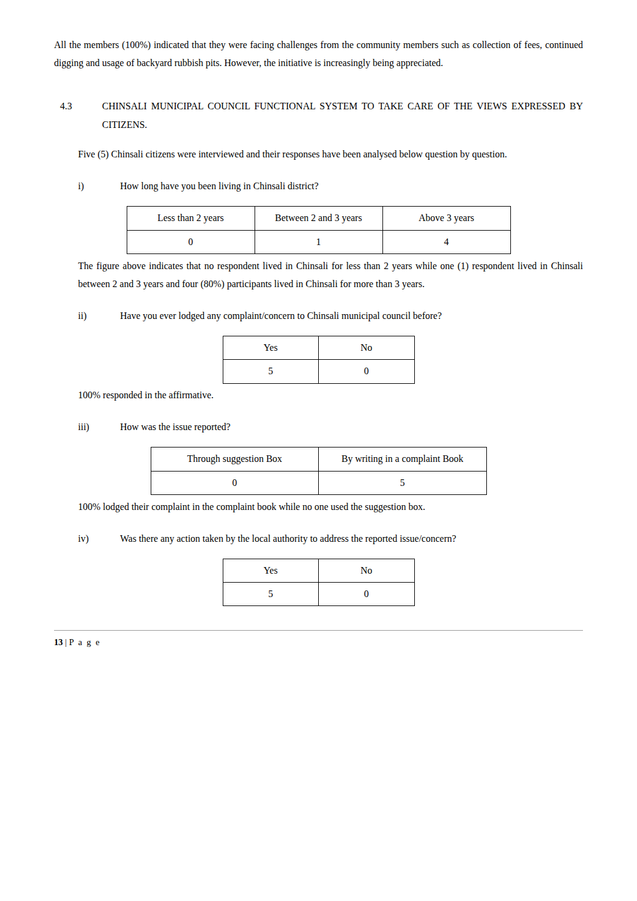All the members (100%) indicated that they were facing challenges from the community members such as collection of fees, continued digging and usage of backyard rubbish pits. However, the initiative is increasingly being appreciated.
4.3 CHINSALI MUNICIPAL COUNCIL FUNCTIONAL SYSTEM TO TAKE CARE OF THE VIEWS EXPRESSED BY CITIZENS.
Five (5) Chinsali citizens were interviewed and their responses have been analysed below question by question.
i) How long have you been living in Chinsali district?
| Less than 2 years | Between 2 and 3 years | Above 3 years |
| 0 | 1 | 4 |
The figure above indicates that no respondent lived in Chinsali for less than 2 years while one (1) respondent lived in Chinsali between 2 and 3 years and four (80%) participants lived in Chinsali for more than 3 years.
ii) Have you ever lodged any complaint/concern to Chinsali municipal council before?
| Yes | No |
| 5 | 0 |
100% responded in the affirmative.
iii) How was the issue reported?
| Through suggestion Box | By writing in a complaint Book |
| 0 | 5 |
100% lodged their complaint in the complaint book while no one used the suggestion box.
iv) Was there any action taken by the local authority to address the reported issue/concern?
| Yes | No |
| 5 | 0 |
13 | P a g e